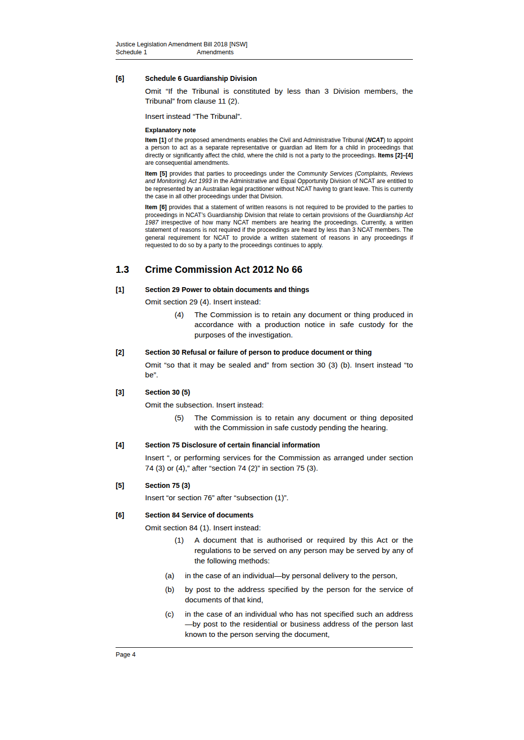Justice Legislation Amendment Bill 2018 [NSW] Schedule 1 Amendments
[6] Schedule 6 Guardianship Division
Omit “If the Tribunal is constituted by less than 3 Division members, the Tribunal” from clause 11 (2).
Insert instead “The Tribunal”.
Explanatory note
Item [1] of the proposed amendments enables the Civil and Administrative Tribunal (NCAT) to appoint a person to act as a separate representative or guardian ad litem for a child in proceedings that directly or significantly affect the child, where the child is not a party to the proceedings. Items [2]–[4] are consequential amendments.
Item [5] provides that parties to proceedings under the Community Services (Complaints, Reviews and Monitoring) Act 1993 in the Administrative and Equal Opportunity Division of NCAT are entitled to be represented by an Australian legal practitioner without NCAT having to grant leave. This is currently the case in all other proceedings under that Division.
Item [6] provides that a statement of written reasons is not required to be provided to the parties to proceedings in NCAT’s Guardianship Division that relate to certain provisions of the Guardianship Act 1987 irrespective of how many NCAT members are hearing the proceedings. Currently, a written statement of reasons is not required if the proceedings are heard by less than 3 NCAT members. The general requirement for NCAT to provide a written statement of reasons in any proceedings if requested to do so by a party to the proceedings continues to apply.
1.3 Crime Commission Act 2012 No 66
[1] Section 29 Power to obtain documents and things
Omit section 29 (4). Insert instead:
(4) The Commission is to retain any document or thing produced in accordance with a production notice in safe custody for the purposes of the investigation.
[2] Section 30 Refusal or failure of person to produce document or thing
Omit “so that it may be sealed and” from section 30 (3) (b). Insert instead “to be”.
[3] Section 30 (5)
Omit the subsection. Insert instead:
(5) The Commission is to retain any document or thing deposited with the Commission in safe custody pending the hearing.
[4] Section 75 Disclosure of certain financial information
Insert “, or performing services for the Commission as arranged under section 74 (3) or (4),” after “section 74 (2)” in section 75 (3).
[5] Section 75 (3)
Insert “or section 76” after “subsection (1)”.
[6] Section 84 Service of documents
Omit section 84 (1). Insert instead:
(1) A document that is authorised or required by this Act or the regulations to be served on any person may be served by any of the following methods:
(a) in the case of an individual—by personal delivery to the person,
(b) by post to the address specified by the person for the service of documents of that kind,
(c) in the case of an individual who has not specified such an address—by post to the residential or business address of the person last known to the person serving the document,
Page 4